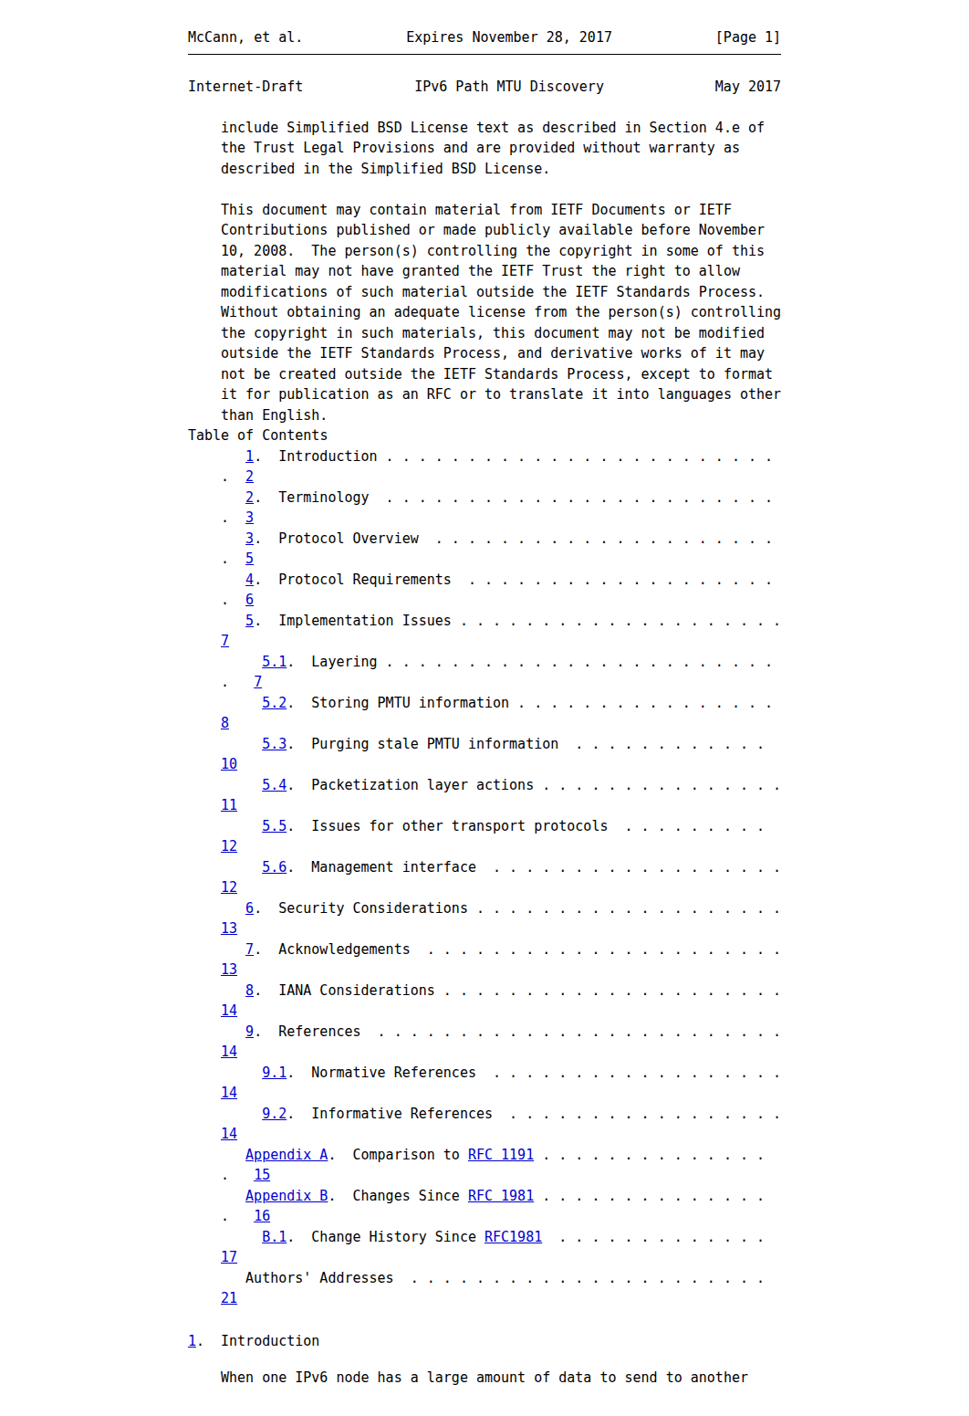McCann, et al. Expires November 28, 2017 [Page 1]
Internet-Draft IPv6 Path MTU Discovery May 2017
include Simplified BSD License text as described in Section 4.e of
the Trust Legal Provisions and are provided without warranty as
described in the Simplified BSD License.

This document may contain material from IETF Documents or IETF
Contributions published or made publicly available before November
10, 2008.  The person(s) controlling the copyright in some of this
material may not have granted the IETF Trust the right to allow
modifications of such material outside the IETF Standards Process.
Without obtaining an adequate license from the person(s) controlling
the copyright in such materials, this document may not be modified
outside the IETF Standards Process, and derivative works of it may
not be created outside the IETF Standards Process, except to format
it for publication as an RFC or to translate it into languages other
than English.
Table of Contents
   1.  Introduction . . . . . . . . . . . . . . . . . . . . . . . . .  2
   2.  Terminology  . . . . . . . . . . . . . . . . . . . . . . . . .  3
   3.  Protocol Overview  . . . . . . . . . . . . . . . . . . . . . .  5
   4.  Protocol Requirements  . . . . . . . . . . . . . . . . . . . .  6
   5.  Implementation Issues . . . . . . . . . . . . . . . . . . . .   7
     5.1.  Layering . . . . . . . . . . . . . . . . . . . . . . . . .   7
     5.2.  Storing PMTU information . . . . . . . . . . . . . . . .     8
     5.3.  Purging stale PMTU information  . . . . . . . . . . . .     10
     5.4.  Packetization layer actions . . . . . . . . . . . . . . .   11
     5.5.  Issues for other transport protocols  . . . . . . . . .     12
     5.6.  Management interface  . . . . . . . . . . . . . . . . . .   12
   6.  Security Considerations . . . . . . . . . . . . . . . . . . .   13
   7.  Acknowledgements  . . . . . . . . . . . . . . . . . . . . . .   13
   8.  IANA Considerations . . . . . . . . . . . . . . . . . . . . .   14
   9.  References  . . . . . . . . . . . . . . . . . . . . . . . . .   14
     9.1.  Normative References  . . . . . . . . . . . . . . . . . .   14
     9.2.  Informative References  . . . . . . . . . . . . . . . . .   14
   Appendix A.  Comparison to RFC 1191 . . . . . . . . . . . . . . .   15
   Appendix B.  Changes Since RFC 1981 . . . . . . . . . . . . . . .   16
     B.1.  Change History Since RFC1981  . . . . . . . . . . . . .     17
   Authors' Addresses  . . . . . . . . . . . . . . . . . . . . . .   21
1.  Introduction
When one IPv6 node has a large amount of data to send to another